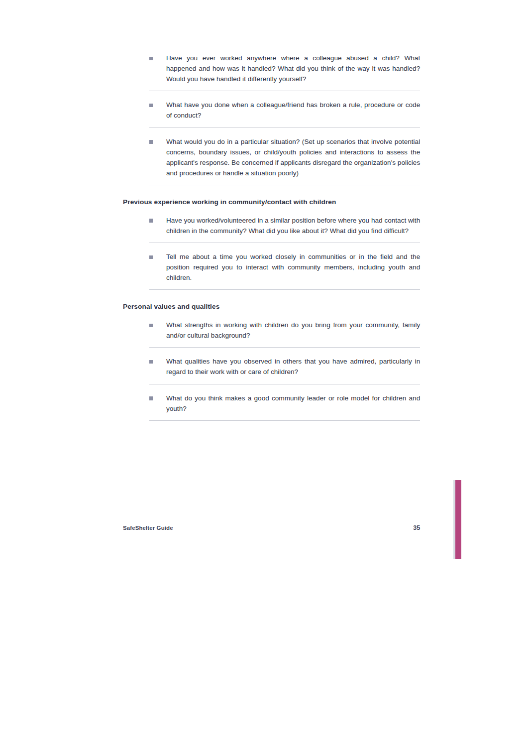Have you ever worked anywhere where a colleague abused a child? What happened and how was it handled? What did you think of the way it was handled? Would you have handled it differently yourself?
What have you done when a colleague/friend has broken a rule, procedure or code of conduct?
What would you do in a particular situation? (Set up scenarios that involve potential concerns, boundary issues, or child/youth policies and interactions to assess the applicant's response. Be concerned if applicants disregard the organization's policies and procedures or handle a situation poorly)
Previous experience working in community/contact with children
Have you worked/volunteered in a similar position before where you had contact with children in the community? What did you like about it? What did you find difficult?
Tell me about a time you worked closely in communities or in the field and the position required you to interact with community members, including youth and children.
Personal values and qualities
What strengths in working with children do you bring from your community, family and/or cultural background?
What qualities have you observed in others that you have admired, particularly in regard to their work with or care of children?
What do you think makes a good community leader or role model for children and youth?
SafeShelter Guide 35